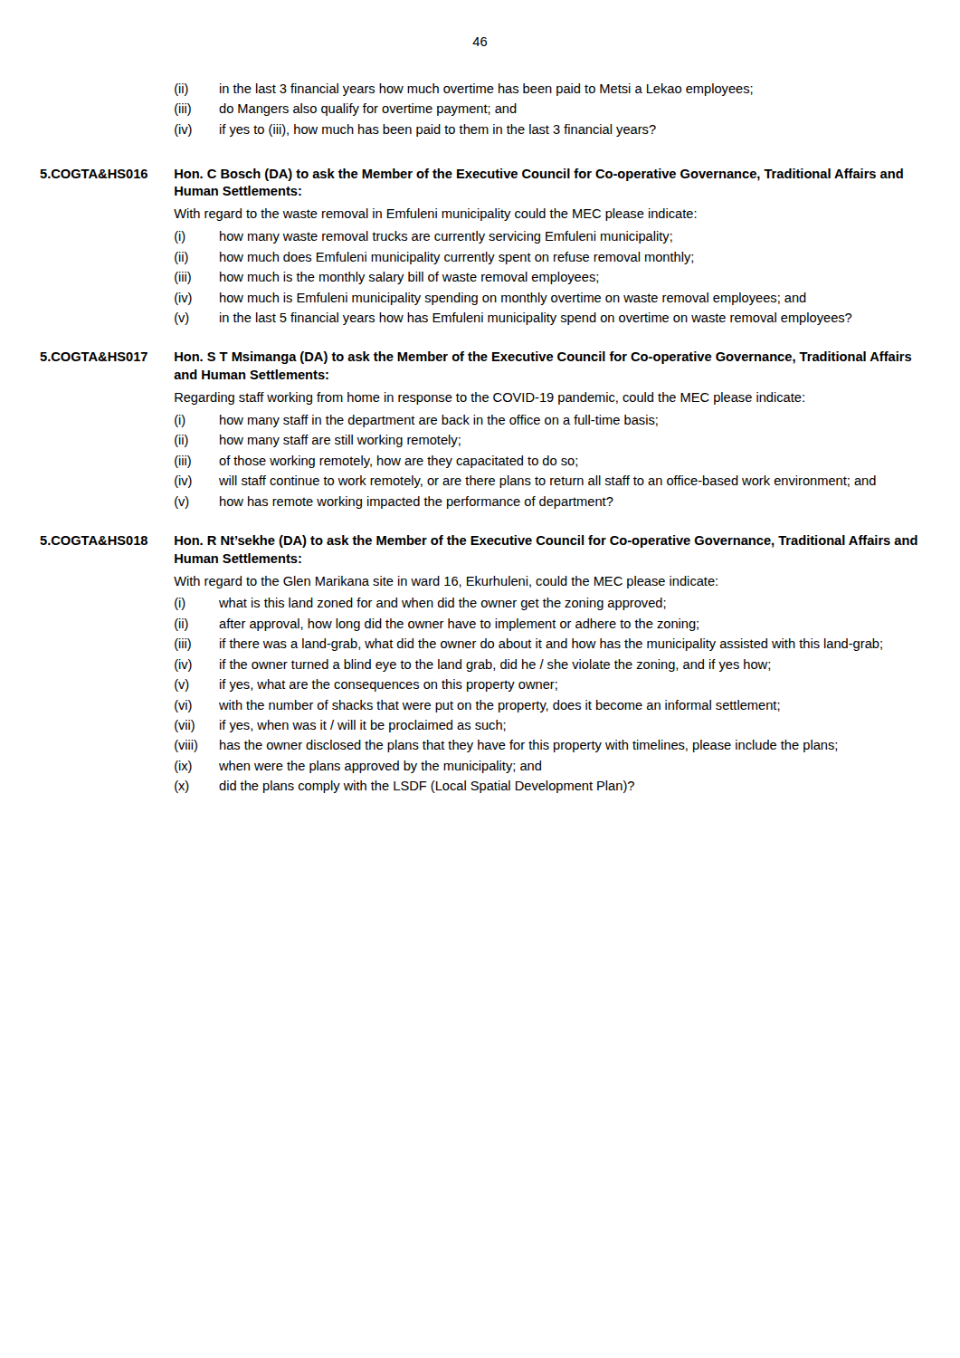46
(ii) in the last 3 financial years how much overtime has been paid to Metsi a Lekao employees;
(iii) do Mangers also qualify for overtime payment; and
(iv) if yes to (iii), how much has been paid to them in the last 3 financial years?
5.COGTA&HS016
Hon. C Bosch (DA) to ask the Member of the Executive Council for Co-operative Governance, Traditional Affairs and Human Settlements:
With regard to the waste removal in Emfuleni municipality could the MEC please indicate:
(i) how many waste removal trucks are currently servicing Emfuleni municipality;
(ii) how much does Emfuleni municipality currently spent on refuse removal monthly;
(iii) how much is the monthly salary bill of waste removal employees;
(iv) how much is Emfuleni municipality spending on monthly overtime on waste removal employees; and
(v) in the last 5 financial years how has Emfuleni municipality spend on overtime on waste removal employees?
5.COGTA&HS017
Hon. S T Msimanga (DA) to ask the Member of the Executive Council for Co-operative Governance, Traditional Affairs and Human Settlements:
Regarding staff working from home in response to the COVID-19 pandemic, could the MEC please indicate:
(i) how many staff in the department are back in the office on a full-time basis;
(ii) how many staff are still working remotely;
(iii) of those working remotely, how are they capacitated to do so;
(iv) will staff continue to work remotely, or are there plans to return all staff to an office-based work environment; and
(v) how has remote working impacted the performance of department?
5.COGTA&HS018
Hon. R Nt’sekhe (DA) to ask the Member of the Executive Council for Co-operative Governance, Traditional Affairs and Human Settlements:
With regard to the Glen Marikana site in ward 16, Ekurhuleni, could the MEC please indicate:
(i) what is this land zoned for and when did the owner get the zoning approved;
(ii) after approval, how long did the owner have to implement or adhere to the zoning;
(iii) if there was a land-grab, what did the owner do about it and how has the municipality assisted with this land-grab;
(iv) if the owner turned a blind eye to the land grab, did he / she violate the zoning, and if yes how;
(v) if yes, what are the consequences on this property owner;
(vi) with the number of shacks that were put on the property, does it become an informal settlement;
(vii) if yes, when was it / will it be proclaimed as such;
(viii) has the owner disclosed the plans that they have for this property with timelines, please include the plans;
(ix) when were the plans approved by the municipality; and
(x) did the plans comply with the LSDF (Local Spatial Development Plan)?